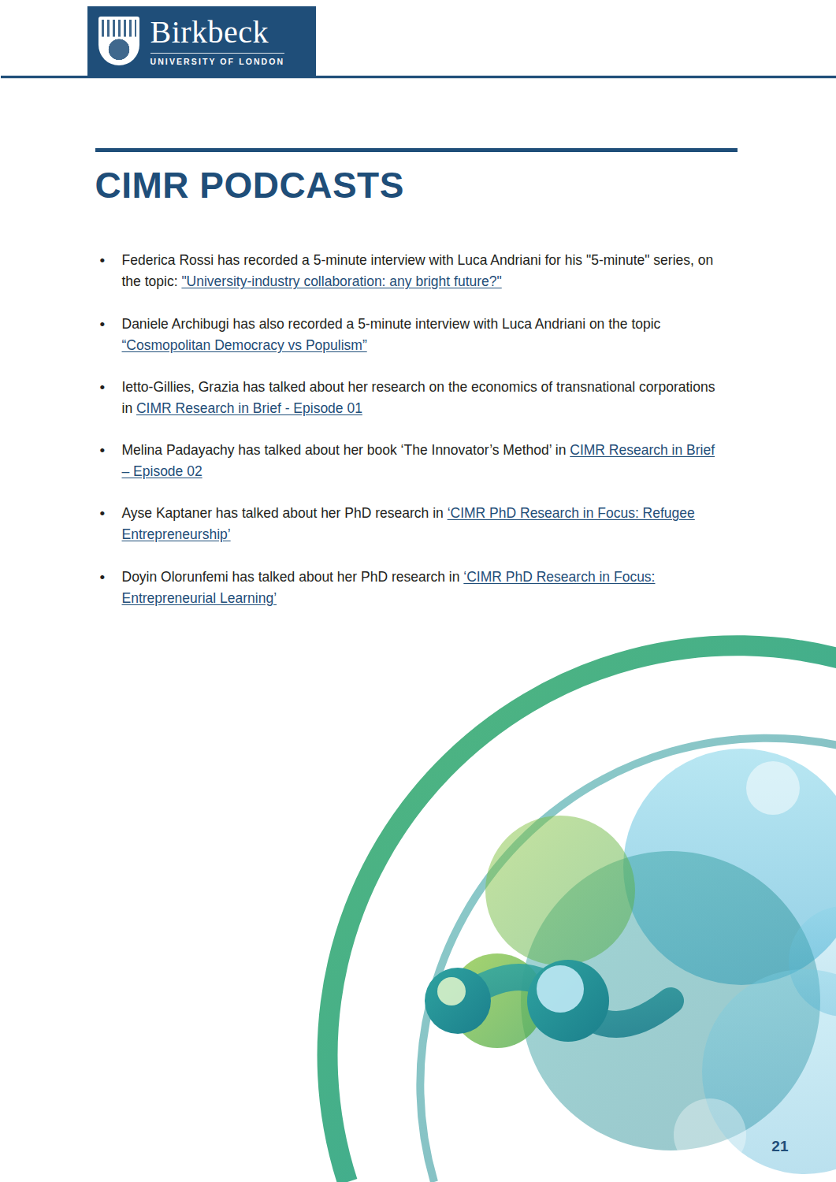Birkbeck UNIVERSITY OF LONDON
CIMR PODCASTS
Federica Rossi has recorded a 5-minute interview with Luca Andriani for his "5-minute" series, on the topic: "University-industry collaboration: any bright future?"
Daniele Archibugi has also recorded a 5-minute interview with Luca Andriani on the topic “Cosmopolitan Democracy vs Populism”
Ietto-Gillies, Grazia has talked about her research on the economics of transnational corporations in CIMR Research in Brief - Episode 01
Melina Padayachy has talked about her book ‘The Innovator’s Method’ in CIMR Research in Brief – Episode 02
Ayse Kaptaner has talked about her PhD research in ‘CIMR PhD Research in Focus: Refugee Entrepreneurship’
Doyin Olorunfemi has talked about her PhD research in ‘CIMR PhD Research in Focus: Entrepreneurial Learning’
21